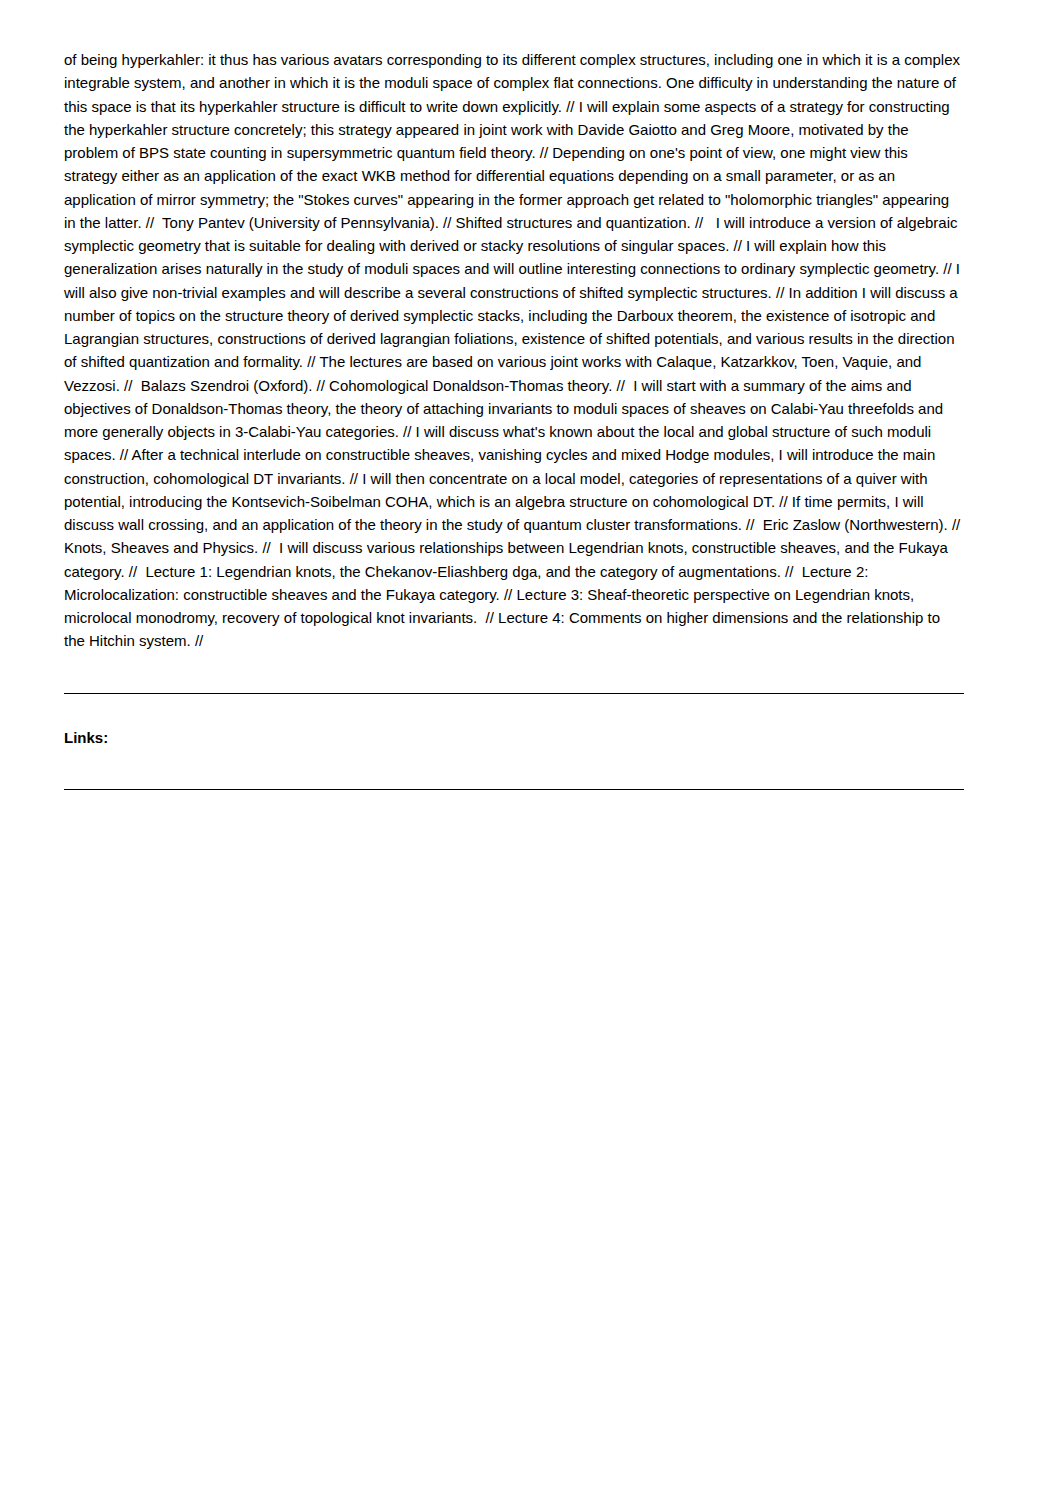of being hyperkahler: it thus has various avatars corresponding to its different complex structures, including one in which it is a complex integrable system, and another in which it is the moduli space of complex flat connections. One difficulty in understanding the nature of this space is that its hyperkahler structure is difficult to write down explicitly. // I will explain some aspects of a strategy for constructing the hyperkahler structure concretely; this strategy appeared in joint work with Davide Gaiotto and Greg Moore, motivated by the problem of BPS state counting in supersymmetric quantum field theory. // Depending on one's point of view, one might view this strategy either as an application of the exact WKB method for differential equations depending on a small parameter, or as an application of mirror symmetry; the "Stokes curves" appearing in the former approach get related to "holomorphic triangles" appearing in the latter. // Tony Pantev (University of Pennsylvania). // Shifted structures and quantization. // I will introduce a version of algebraic symplectic geometry that is suitable for dealing with derived or stacky resolutions of singular spaces. // I will explain how this generalization arises naturally in the study of moduli spaces and will outline interesting connections to ordinary symplectic geometry. // I will also give non-trivial examples and will describe a several constructions of shifted symplectic structures. // In addition I will discuss a number of topics on the structure theory of derived symplectic stacks, including the Darboux theorem, the existence of isotropic and Lagrangian structures, constructions of derived lagrangian foliations, existence of shifted potentials, and various results in the direction of shifted quantization and formality. // The lectures are based on various joint works with Calaque, Katzarkkov, Toen, Vaquie, and Vezzosi. // Balazs Szendroi (Oxford). // Cohomological Donaldson-Thomas theory. // I will start with a summary of the aims and objectives of Donaldson-Thomas theory, the theory of attaching invariants to moduli spaces of sheaves on Calabi-Yau threefolds and more generally objects in 3-Calabi-Yau categories. // I will discuss what's known about the local and global structure of such moduli spaces. // After a technical interlude on constructible sheaves, vanishing cycles and mixed Hodge modules, I will introduce the main construction, cohomological DT invariants. // I will then concentrate on a local model, categories of representations of a quiver with potential, introducing the Kontsevich-Soibelman COHA, which is an algebra structure on cohomological DT. // If time permits, I will discuss wall crossing, and an application of the theory in the study of quantum cluster transformations. // Eric Zaslow (Northwestern). // Knots, Sheaves and Physics. // I will discuss various relationships between Legendrian knots, constructible sheaves, and the Fukaya category. // Lecture 1: Legendrian knots, the Chekanov-Eliashberg dga, and the category of augmentations. // Lecture 2: Microlocalization: constructible sheaves and the Fukaya category. // Lecture 3: Sheaf-theoretic perspective on Legendrian knots, microlocal monodromy, recovery of topological knot invariants. // Lecture 4: Comments on higher dimensions and the relationship to the Hitchin system. //
Links: